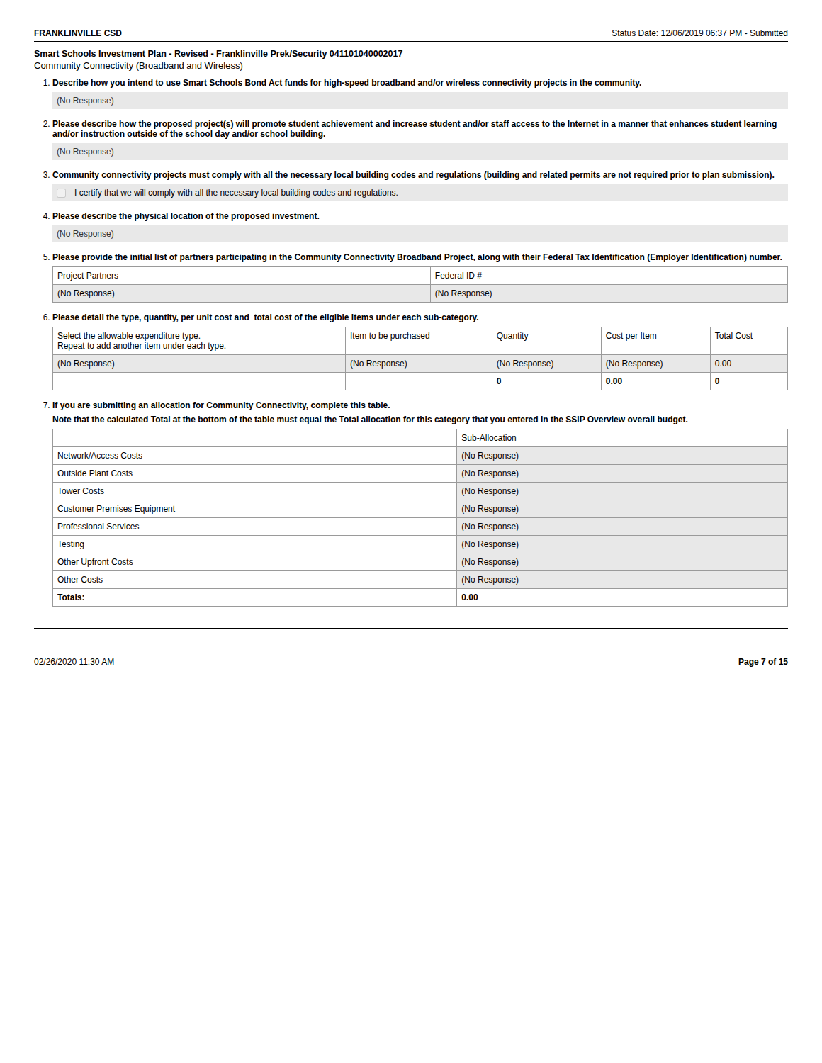FRANKLINVILLE CSD
Status Date: 12/06/2019 06:37 PM - Submitted
Smart Schools Investment Plan - Revised - Franklinville Prek/Security 041101040002017
Community Connectivity (Broadband and Wireless)
Describe how you intend to use Smart Schools Bond Act funds for high-speed broadband and/or wireless connectivity projects in the community. (No Response)
Please describe how the proposed project(s) will promote student achievement and increase student and/or staff access to the Internet in a manner that enhances student learning and/or instruction outside of the school day and/or school building. (No Response)
Community connectivity projects must comply with all the necessary local building codes and regulations (building and related permits are not required prior to plan submission). I certify that we will comply with all the necessary local building codes and regulations.
Please describe the physical location of the proposed investment. (No Response)
Please provide the initial list of partners participating in the Community Connectivity Broadband Project, along with their Federal Tax Identification (Employer Identification) number.
| Project Partners | Federal ID # |
| --- | --- |
| (No Response) | (No Response) |
Please detail the type, quantity, per unit cost and total cost of the eligible items under each sub-category.
| Select the allowable expenditure type. Repeat to add another item under each type. | Item to be purchased | Quantity | Cost per Item | Total Cost |
| --- | --- | --- | --- | --- |
| (No Response) | (No Response) | (No Response) | (No Response) | 0.00 |
| | | 0 | 0.00 | 0 |
If you are submitting an allocation for Community Connectivity, complete this table.
Note that the calculated Total at the bottom of the table must equal the Total allocation for this category that you entered in the SSIP Overview overall budget.
| | Sub-Allocation |
| --- | --- |
| Network/Access Costs | (No Response) |
| Outside Plant Costs | (No Response) |
| Tower Costs | (No Response) |
| Customer Premises Equipment | (No Response) |
| Professional Services | (No Response) |
| Testing | (No Response) |
| Other Upfront Costs | (No Response) |
| Other Costs | (No Response) |
| Totals: | 0.00 |
02/26/2020 11:30 AM
Page 7 of 15